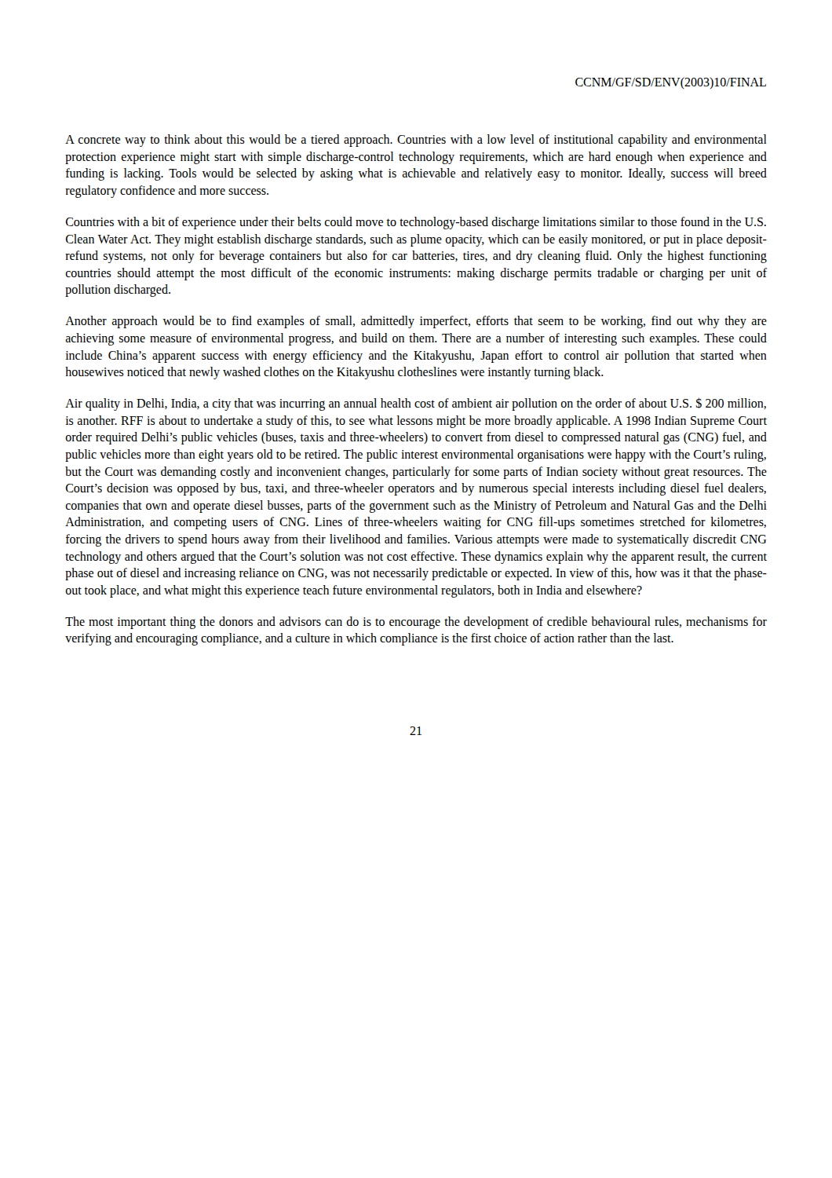CCNM/GF/SD/ENV(2003)10/FINAL
A concrete way to think about this would be a tiered approach. Countries with a low level of institutional capability and environmental protection experience might start with simple discharge-control technology requirements, which are hard enough when experience and funding is lacking. Tools would be selected by asking what is achievable and relatively easy to monitor. Ideally, success will breed regulatory confidence and more success.
Countries with a bit of experience under their belts could move to technology-based discharge limitations similar to those found in the U.S. Clean Water Act. They might establish discharge standards, such as plume opacity, which can be easily monitored, or put in place deposit-refund systems, not only for beverage containers but also for car batteries, tires, and dry cleaning fluid. Only the highest functioning countries should attempt the most difficult of the economic instruments: making discharge permits tradable or charging per unit of pollution discharged.
Another approach would be to find examples of small, admittedly imperfect, efforts that seem to be working, find out why they are achieving some measure of environmental progress, and build on them. There are a number of interesting such examples. These could include China’s apparent success with energy efficiency and the Kitakyushu, Japan effort to control air pollution that started when housewives noticed that newly washed clothes on the Kitakyushu clotheslines were instantly turning black.
Air quality in Delhi, India, a city that was incurring an annual health cost of ambient air pollution on the order of about U.S. $ 200 million, is another. RFF is about to undertake a study of this, to see what lessons might be more broadly applicable. A 1998 Indian Supreme Court order required Delhi’s public vehicles (buses, taxis and three-wheelers) to convert from diesel to compressed natural gas (CNG) fuel, and public vehicles more than eight years old to be retired. The public interest environmental organisations were happy with the Court’s ruling, but the Court was demanding costly and inconvenient changes, particularly for some parts of Indian society without great resources. The Court’s decision was opposed by bus, taxi, and three-wheeler operators and by numerous special interests including diesel fuel dealers, companies that own and operate diesel busses, parts of the government such as the Ministry of Petroleum and Natural Gas and the Delhi Administration, and competing users of CNG. Lines of three-wheelers waiting for CNG fill-ups sometimes stretched for kilometres, forcing the drivers to spend hours away from their livelihood and families. Various attempts were made to systematically discredit CNG technology and others argued that the Court’s solution was not cost effective. These dynamics explain why the apparent result, the current phase out of diesel and increasing reliance on CNG, was not necessarily predictable or expected. In view of this, how was it that the phase-out took place, and what might this experience teach future environmental regulators, both in India and elsewhere?
The most important thing the donors and advisors can do is to encourage the development of credible behavioural rules, mechanisms for verifying and encouraging compliance, and a culture in which compliance is the first choice of action rather than the last.
21